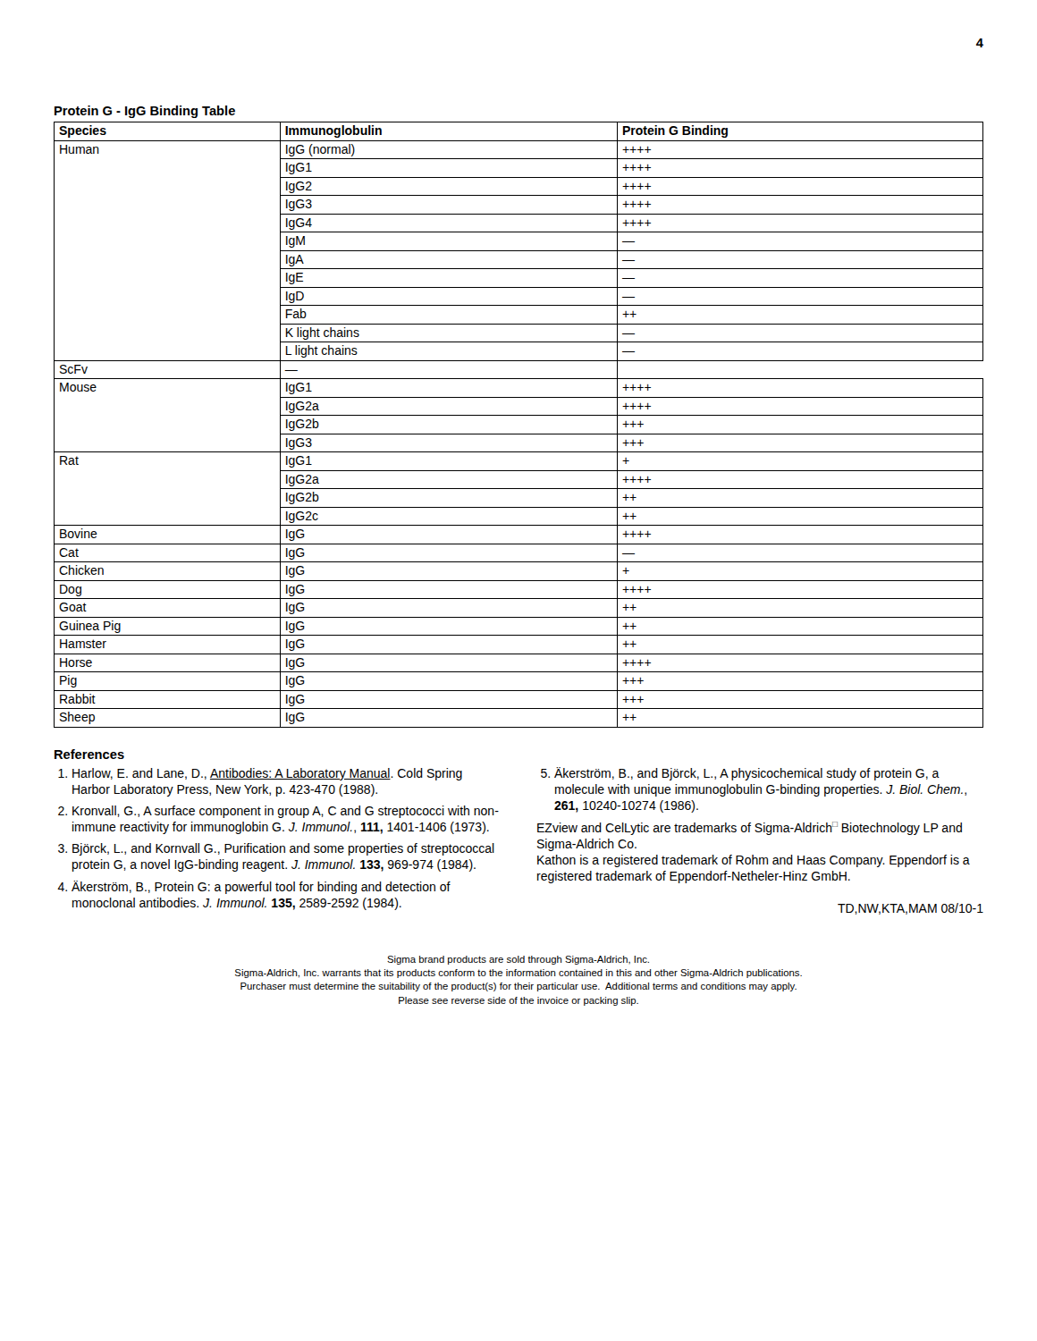4
Protein G - IgG Binding Table
| Species | Immunoglobulin | Protein G Binding |
| --- | --- | --- |
| Human | IgG (normal) | ++++ |
| IgG1 | ++++ |
| IgG2 | ++++ |
| IgG3 | ++++ |
| IgG4 | ++++ |
| IgM | — |
| IgA | — |
| IgE | — |
| IgD | — |
| Fab | ++ |
| K light chains | — |
| L light chains | — |
| ScFv | — |
| Mouse | IgG1 | ++++ |
| IgG2a | ++++ |
| IgG2b | +++ |
| IgG3 | +++ |
| Rat | IgG1 | + |
| IgG2a | ++++ |
| IgG2b | ++ |
| IgG2c | ++ |
| Bovine | IgG | ++++ |
| Cat | IgG | — |
| Chicken | IgG | + |
| Dog | IgG | ++++ |
| Goat | IgG | ++ |
| Guinea Pig | IgG | ++ |
| Hamster | IgG | ++ |
| Horse | IgG | ++++ |
| Pig | IgG | +++ |
| Rabbit | IgG | +++ |
| Sheep | IgG | ++ |
References
Harlow, E. and Lane, D., Antibodies: A Laboratory Manual. Cold Spring Harbor Laboratory Press, New York, p. 423-470 (1988).
Kronvall, G., A surface component in group A, C and G streptococci with non-immune reactivity for immunoglobin G. J. Immunol., 111, 1401-1406 (1973).
Björck, L., and Kornvall G., Purification and some properties of streptococcal protein G, a novel IgG-binding reagent. J. Immunol. 133, 969-974 (1984).
Äkerström, B., Protein G: a powerful tool for binding and detection of monoclonal antibodies. J. Immunol. 135, 2589-2592 (1984).
Äkerström, B., and Björck, L., A physicochemical study of protein G, a molecule with unique immunoglobulin G-binding properties. J. Biol. Chem., 261, 10240-10274 (1986).
EZview and CelLytic are trademarks of Sigma-Aldrich□ Biotechnology LP and Sigma-Aldrich Co.
Kathon is a registered trademark of Rohm and Haas Company. Eppendorf is a registered trademark of Eppendorf-Netheler-Hinz GmbH.
TD,NW,KTA,MAM 08/10-1
Sigma brand products are sold through Sigma-Aldrich, Inc.
Sigma-Aldrich, Inc. warrants that its products conform to the information contained in this and other Sigma-Aldrich publications.
Purchaser must determine the suitability of the product(s) for their particular use. Additional terms and conditions may apply.
Please see reverse side of the invoice or packing slip.